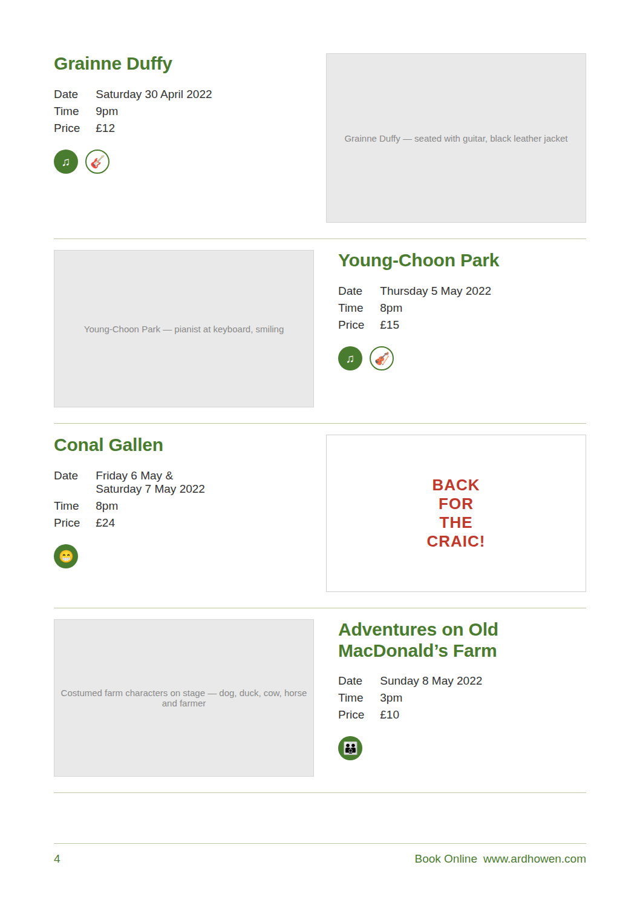Grainne Duffy
| Date | Saturday 30 April 2022 |
| Time | 9pm |
| Price | £12 |
♫ 🎸
Grainne Duffy — seated with guitar, black leather jacket
Young-Choon Park
| Date | Thursday 5 May 2022 |
| Time | 8pm |
| Price | £15 |
♫ 🎻
Young-Choon Park — pianist at keyboard, smiling
Conal Gallen
| Date | Friday 6 May & Saturday 7 May 2022 |
| Time | 8pm |
| Price | £24 |
😁
BACK
FOR
THE
CRAIC!
Adventures on Old
MacDonald’s Farm
| Date | Sunday 8 May 2022 |
| Time | 3pm |
| Price | £10 |
👪
Costumed farm characters on stage — dog, duck, cow, horse and farmer
4 Book Onlinewww.ardhowen.com